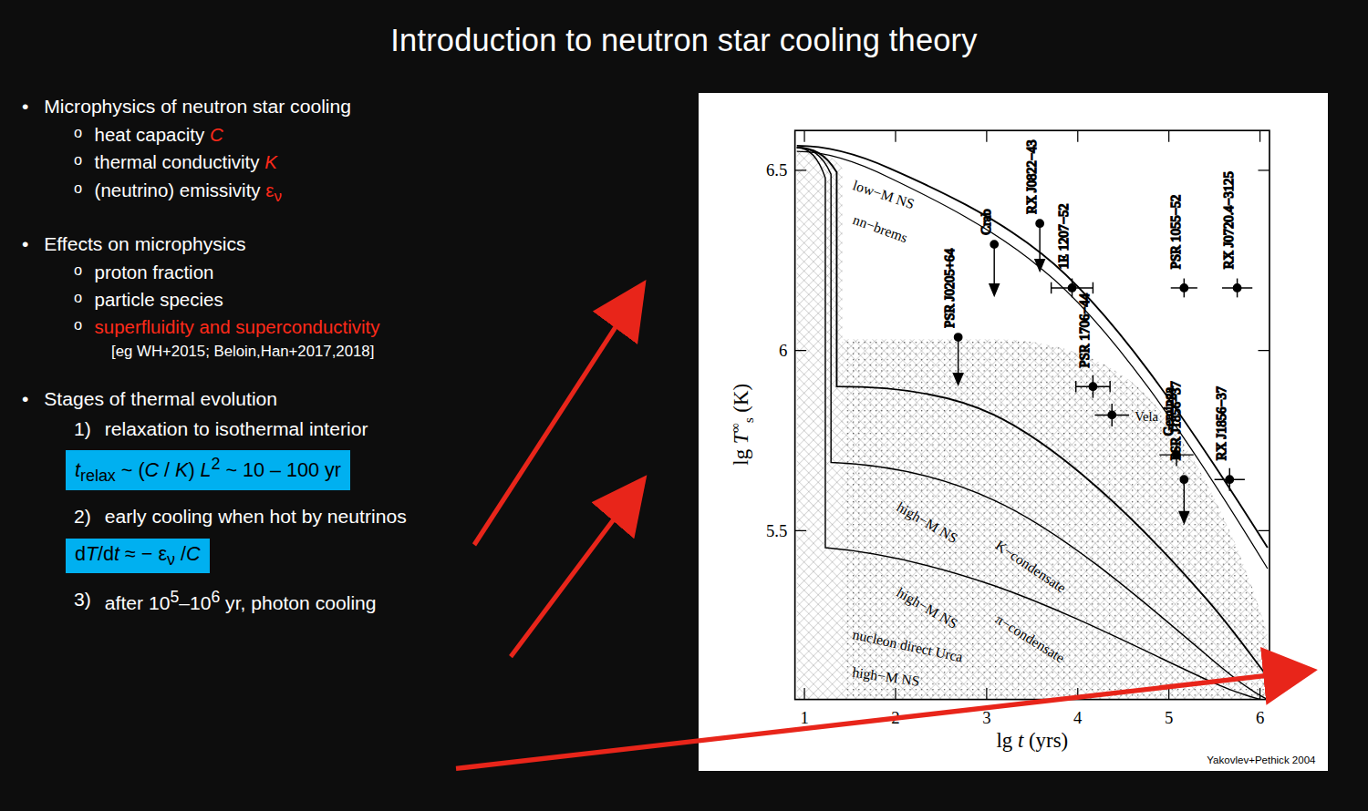Introduction to neutron star cooling theory
Microphysics of neutron star cooling
heat capacity C
thermal conductivity K
(neutrino) emissivity εν
Effects on microphysics
proton fraction
particle species
superfluidity and superconductivity [eg WH+2015; Beloin,Han+2017,2018]
Stages of thermal evolution
relaxation to isothermal interior
trelax ~ (C / K) L2 ~ 10 – 100 yr
early cooling when hot by neutrinos
dT/dt ≈ − εν /C
after 105–106 yr, photon cooling
lg T∞s (K) lg t (yrs) 6.5 6 5.5 1 2 3 4 5 6 low−M NS nn−brems high−M NS K−condensate high−M NS π−condensate nucleon direct Urca high−M NS Crab RX J0822−43 1E 1207−52 PSR 1055−52 RX J0720.4−3125 PSR J0205+64 PSR 1706−44 Vela Geminga PSR J1856−37 RX J1856−37 Yakovlev+Pethick 2004